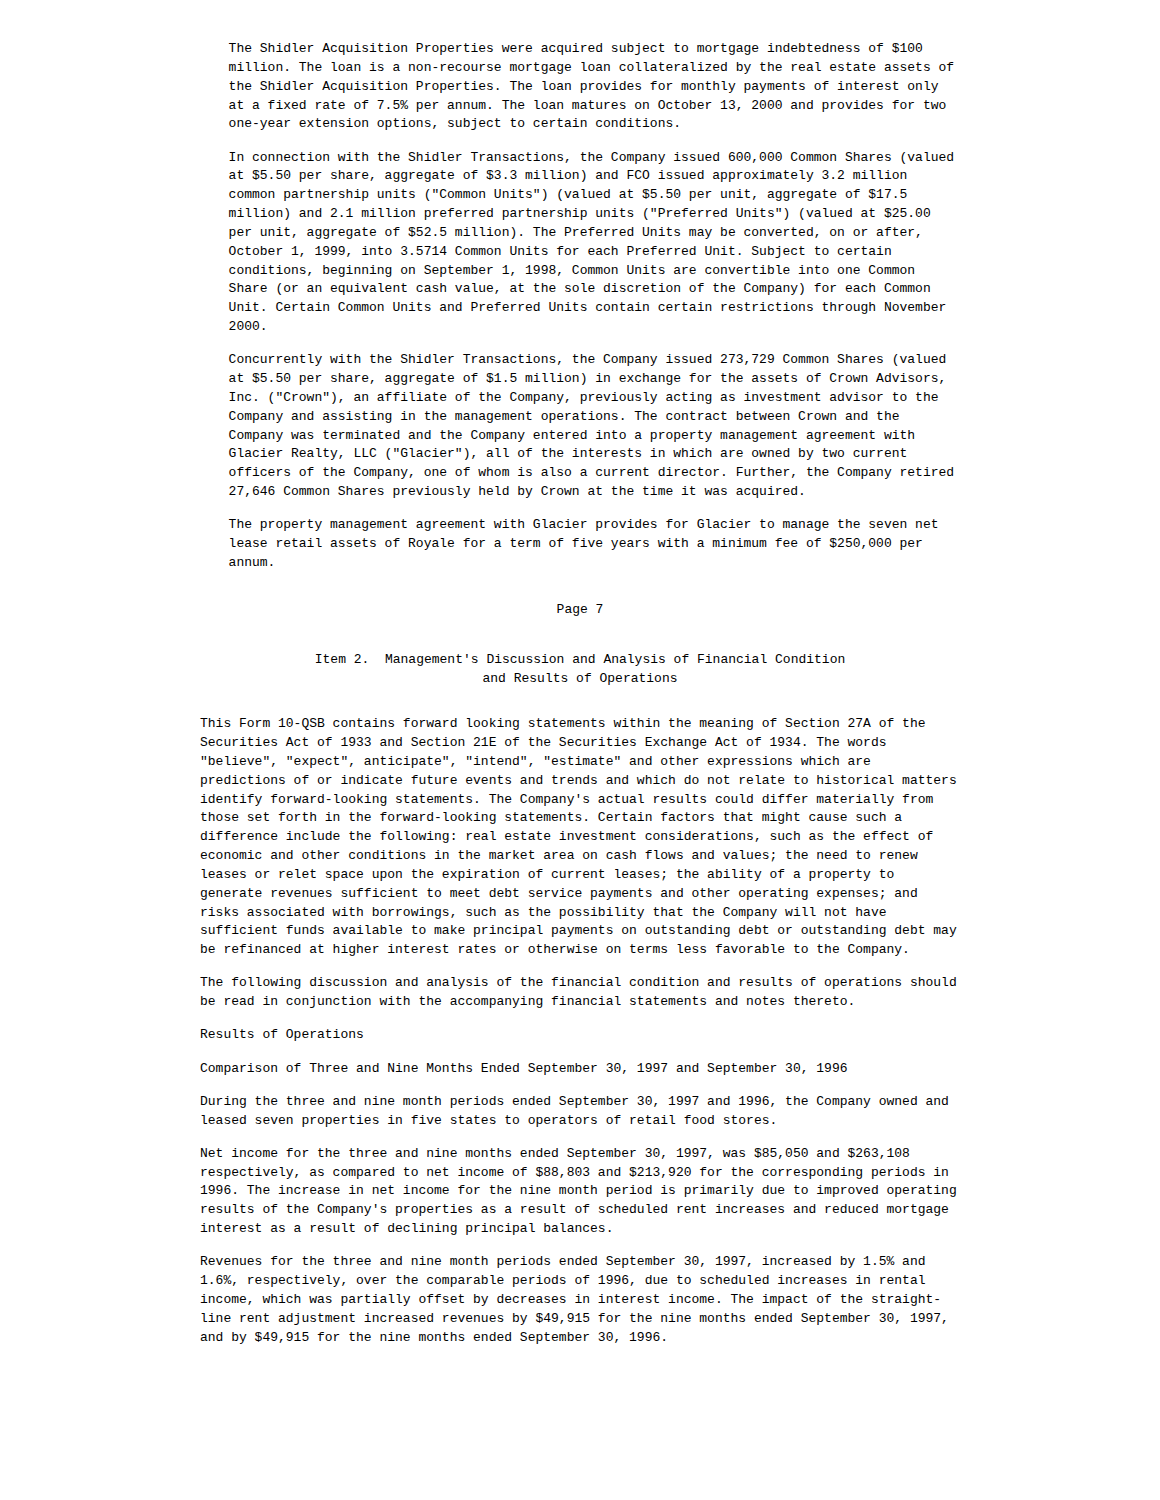The Shidler Acquisition Properties were acquired subject to mortgage indebtedness of $100 million. The loan is a non-recourse mortgage loan collateralized by the real estate assets of the Shidler Acquisition Properties. The loan provides for monthly payments of interest only at a fixed rate of 7.5% per annum. The loan matures on October 13, 2000 and provides for two one-year extension options, subject to certain conditions.
In connection with the Shidler Transactions, the Company issued 600,000 Common Shares (valued at $5.50 per share, aggregate of $3.3 million) and FCO issued approximately 3.2 million common partnership units ("Common Units") (valued at $5.50 per unit, aggregate of $17.5 million) and 2.1 million preferred partnership units ("Preferred Units") (valued at $25.00 per unit, aggregate of $52.5 million). The Preferred Units may be converted, on or after, October 1, 1999, into 3.5714 Common Units for each Preferred Unit. Subject to certain conditions, beginning on September 1, 1998, Common Units are convertible into one Common Share (or an equivalent cash value, at the sole discretion of the Company) for each Common Unit. Certain Common Units and Preferred Units contain certain restrictions through November 2000.
Concurrently with the Shidler Transactions, the Company issued 273,729 Common Shares (valued at $5.50 per share, aggregate of $1.5 million) in exchange for the assets of Crown Advisors, Inc. ("Crown"), an affiliate of the Company, previously acting as investment advisor to the Company and assisting in the management operations. The contract between Crown and the Company was terminated and the Company entered into a property management agreement with Glacier Realty, LLC ("Glacier"), all of the interests in which are owned by two current officers of the Company, one of whom is also a current director. Further, the Company retired 27,646 Common Shares previously held by Crown at the time it was acquired.
The property management agreement with Glacier provides for Glacier to manage the seven net lease retail assets of Royale for a term of five years with a minimum fee of $250,000 per annum.
Page 7
Item 2. Management's Discussion and Analysis of Financial Condition and Results of Operations
This Form 10-QSB contains forward looking statements within the meaning of Section 27A of the Securities Act of 1933 and Section 21E of the Securities Exchange Act of 1934. The words "believe", "expect", anticipate", "intend", "estimate" and other expressions which are predictions of or indicate future events and trends and which do not relate to historical matters identify forward-looking statements. The Company's actual results could differ materially from those set forth in the forward-looking statements. Certain factors that might cause such a difference include the following: real estate investment considerations, such as the effect of economic and other conditions in the market area on cash flows and values; the need to renew leases or relet space upon the expiration of current leases; the ability of a property to generate revenues sufficient to meet debt service payments and other operating expenses; and risks associated with borrowings, such as the possibility that the Company will not have sufficient funds available to make principal payments on outstanding debt or outstanding debt may be refinanced at higher interest rates or otherwise on terms less favorable to the Company.
The following discussion and analysis of the financial condition and results of operations should be read in conjunction with the accompanying financial statements and notes thereto.
Results of Operations
Comparison of Three and Nine Months Ended September 30, 1997 and September 30, 1996
During the three and nine month periods ended September 30, 1997 and 1996, the Company owned and leased seven properties in five states to operators of retail food stores.
Net income for the three and nine months ended September 30, 1997, was $85,050 and $263,108 respectively, as compared to net income of $88,803 and $213,920 for the corresponding periods in 1996. The increase in net income for the nine month period is primarily due to improved operating results of the Company's properties as a result of scheduled rent increases and reduced mortgage interest as a result of declining principal balances.
Revenues for the three and nine month periods ended September 30, 1997, increased by 1.5% and 1.6%, respectively, over the comparable periods of 1996, due to scheduled increases in rental income, which was partially offset by decreases in interest income. The impact of the straight-line rent adjustment increased revenues by $49,915 for the nine months ended September 30, 1997, and by $49,915 for the nine months ended September 30, 1996.